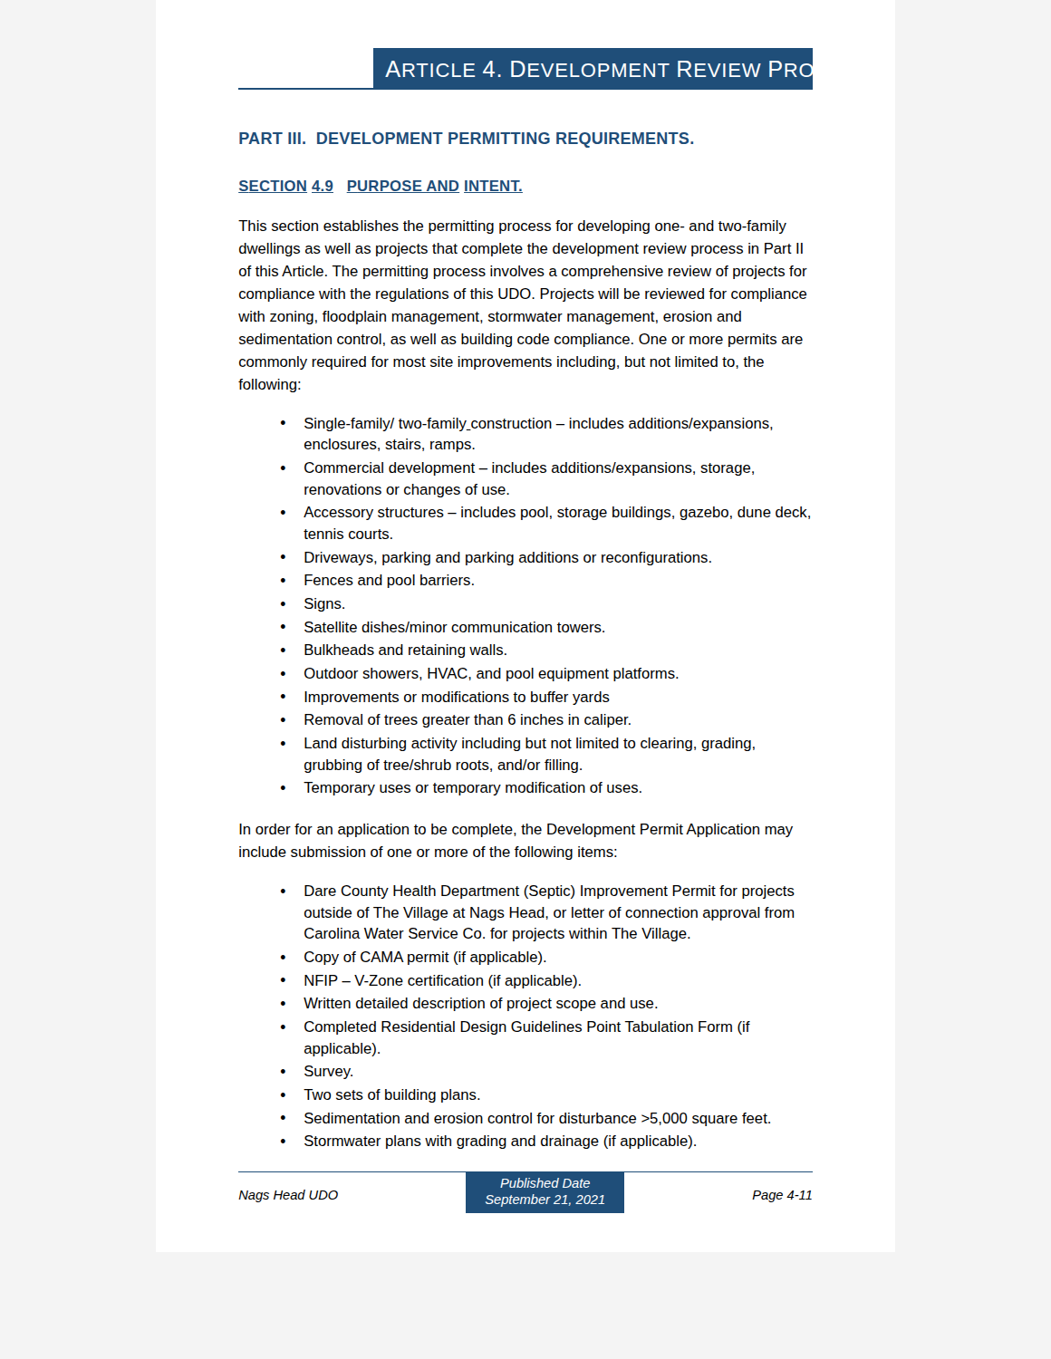ARTICLE 4. DEVELOPMENT REVIEW PROCESS
PART III. DEVELOPMENT PERMITTING REQUIREMENTS.
SECTION 4.9 PURPOSE AND INTENT.
This section establishes the permitting process for developing one- and two-family dwellings as well as projects that complete the development review process in Part II of this Article. The permitting process involves a comprehensive review of projects for compliance with the regulations of this UDO. Projects will be reviewed for compliance with zoning, floodplain management, stormwater management, erosion and sedimentation control, as well as building code compliance. One or more permits are commonly required for most site improvements including, but not limited to, the following:
Single-family/ two-family construction – includes additions/expansions, enclosures, stairs, ramps.
Commercial development – includes additions/expansions, storage, renovations or changes of use.
Accessory structures – includes pool, storage buildings, gazebo, dune deck, tennis courts.
Driveways, parking and parking additions or reconfigurations.
Fences and pool barriers.
Signs.
Satellite dishes/minor communication towers.
Bulkheads and retaining walls.
Outdoor showers, HVAC, and pool equipment platforms.
Improvements or modifications to buffer yards
Removal of trees greater than 6 inches in caliper.
Land disturbing activity including but not limited to clearing, grading, grubbing of tree/shrub roots, and/or filling.
Temporary uses or temporary modification of uses.
In order for an application to be complete, the Development Permit Application may include submission of one or more of the following items:
Dare County Health Department (Septic) Improvement Permit for projects outside of The Village at Nags Head, or letter of connection approval from Carolina Water Service Co. for projects within The Village.
Copy of CAMA permit (if applicable).
NFIP – V-Zone certification (if applicable).
Written detailed description of project scope and use.
Completed Residential Design Guidelines Point Tabulation Form (if applicable).
Survey.
Two sets of building plans.
Sedimentation and erosion control for disturbance >5,000 square feet.
Stormwater plans with grading and drainage (if applicable).
Nags Head UDO
Published Date
September 21, 2021
Page 4-11